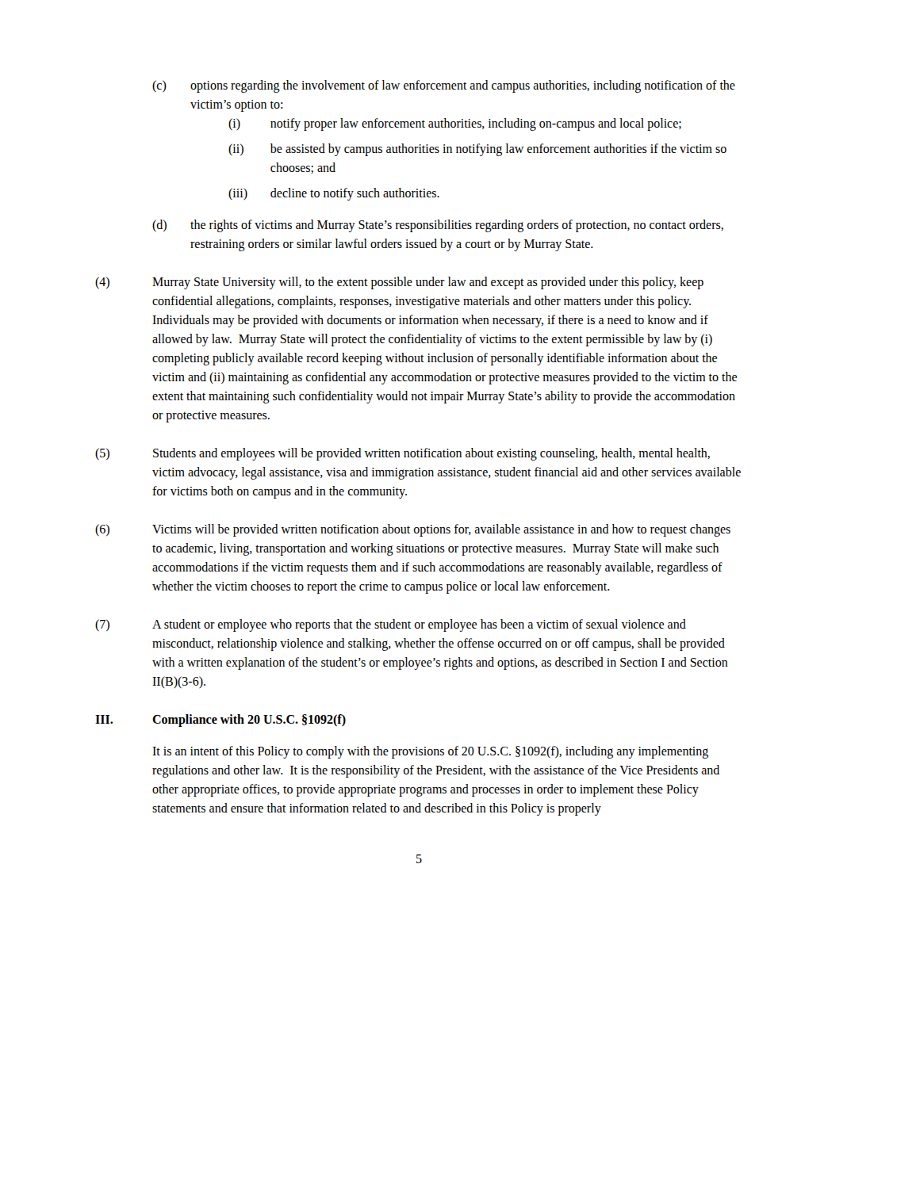(c)
options regarding the involvement of law enforcement and campus authorities, including notification of the victim’s option to:
(i)
notify proper law enforcement authorities, including on-campus and local police;
(ii)
be assisted by campus authorities in notifying law enforcement authorities if the victim so chooses; and
(iii)
decline to notify such authorities.
(d)
the rights of victims and Murray State’s responsibilities regarding orders of protection, no contact orders, restraining orders or similar lawful orders issued by a court or by Murray State.
(4)
Murray State University will, to the extent possible under law and except as provided under this policy, keep confidential allegations, complaints, responses, investigative materials and other matters under this policy. Individuals may be provided with documents or information when necessary, if there is a need to know and if allowed by law. Murray State will protect the confidentiality of victims to the extent permissible by law by (i) completing publicly available record keeping without inclusion of personally identifiable information about the victim and (ii) maintaining as confidential any accommodation or protective measures provided to the victim to the extent that maintaining such confidentiality would not impair Murray State’s ability to provide the accommodation or protective measures.
(5)
Students and employees will be provided written notification about existing counseling, health, mental health, victim advocacy, legal assistance, visa and immigration assistance, student financial aid and other services available for victims both on campus and in the community.
(6)
Victims will be provided written notification about options for, available assistance in and how to request changes to academic, living, transportation and working situations or protective measures. Murray State will make such accommodations if the victim requests them and if such accommodations are reasonably available, regardless of whether the victim chooses to report the crime to campus police or local law enforcement.
(7)
A student or employee who reports that the student or employee has been a victim of sexual violence and misconduct, relationship violence and stalking, whether the offense occurred on or off campus, shall be provided with a written explanation of the student’s or employee’s rights and options, as described in Section I and Section II(B)(3-6).
III.
Compliance with 20 U.S.C. §1092(f)
It is an intent of this Policy to comply with the provisions of 20 U.S.C. §1092(f), including any implementing regulations and other law. It is the responsibility of the President, with the assistance of the Vice Presidents and other appropriate offices, to provide appropriate programs and processes in order to implement these Policy statements and ensure that information related to and described in this Policy is properly
5